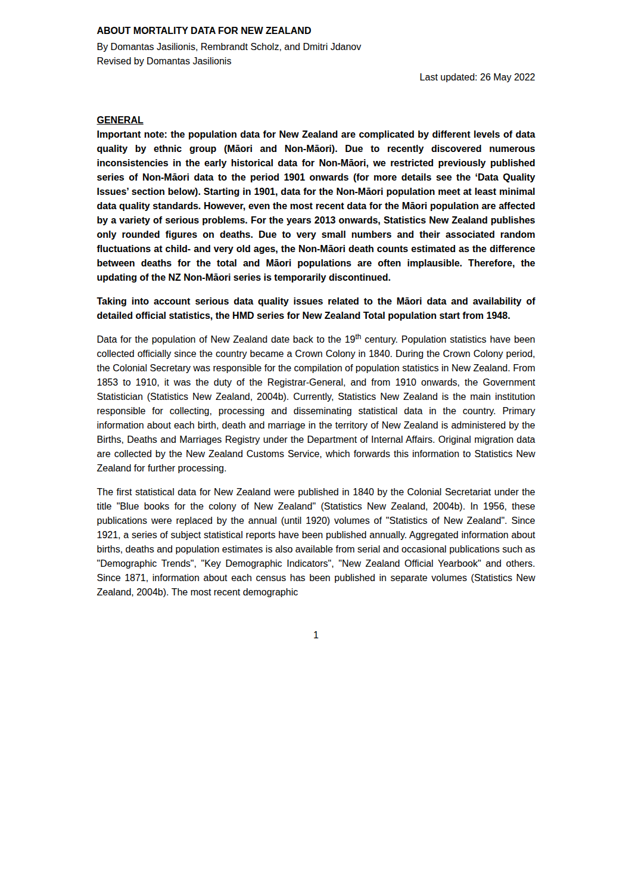About Mortality Data for New Zealand
By Domantas Jasilionis, Rembrandt Scholz, and Dmitri Jdanov
Revised by Domantas Jasilionis
Last updated: 26 May 2022
GENERAL
Important note: the population data for New Zealand are complicated by different levels of data quality by ethnic group (Māori and Non-Māori). Due to recently discovered numerous inconsistencies in the early historical data for Non-Māori, we restricted previously published series of Non-Māori data to the period 1901 onwards (for more details see the ‘Data Quality Issues’ section below). Starting in 1901, data for the Non-Māori population meet at least minimal data quality standards. However, even the most recent data for the Māori population are affected by a variety of serious problems. For the years 2013 onwards, Statistics New Zealand publishes only rounded figures on deaths. Due to very small numbers and their associated random fluctuations at child- and very old ages, the Non-Māori death counts estimated as the difference between deaths for the total and Māori populations are often implausible. Therefore, the updating of the NZ Non-Māori series is temporarily discontinued.
Taking into account serious data quality issues related to the Māori data and availability of detailed official statistics, the HMD series for New Zealand Total population start from 1948.
Data for the population of New Zealand date back to the 19th century. Population statistics have been collected officially since the country became a Crown Colony in 1840. During the Crown Colony period, the Colonial Secretary was responsible for the compilation of population statistics in New Zealand. From 1853 to 1910, it was the duty of the Registrar-General, and from 1910 onwards, the Government Statistician (Statistics New Zealand, 2004b). Currently, Statistics New Zealand is the main institution responsible for collecting, processing and disseminating statistical data in the country. Primary information about each birth, death and marriage in the territory of New Zealand is administered by the Births, Deaths and Marriages Registry under the Department of Internal Affairs. Original migration data are collected by the New Zealand Customs Service, which forwards this information to Statistics New Zealand for further processing.
The first statistical data for New Zealand were published in 1840 by the Colonial Secretariat under the title "Blue books for the colony of New Zealand" (Statistics New Zealand, 2004b). In 1956, these publications were replaced by the annual (until 1920) volumes of "Statistics of New Zealand". Since 1921, a series of subject statistical reports have been published annually. Aggregated information about births, deaths and population estimates is also available from serial and occasional publications such as "Demographic Trends", "Key Demographic Indicators", "New Zealand Official Yearbook" and others. Since 1871, information about each census has been published in separate volumes (Statistics New Zealand, 2004b). The most recent demographic
1